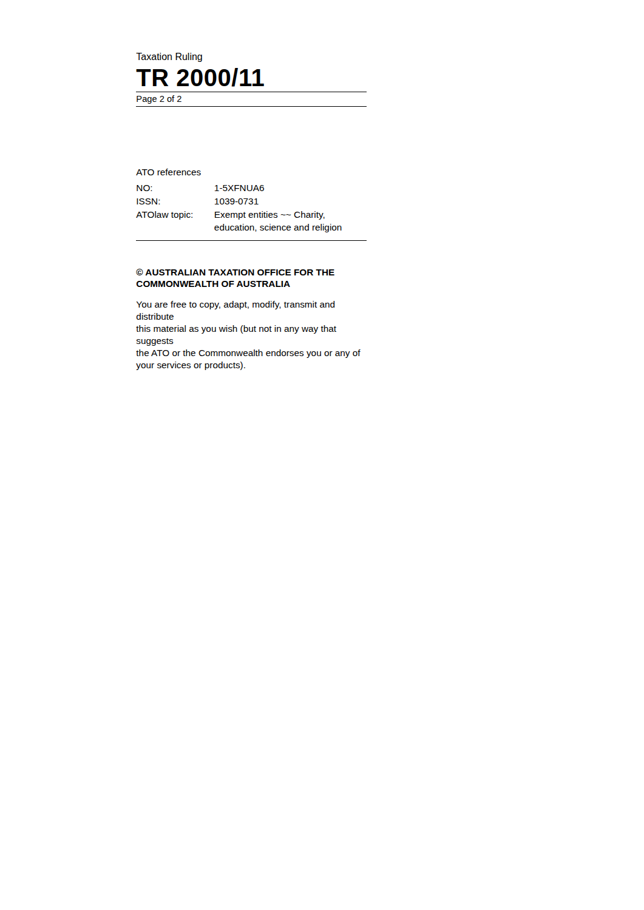Taxation Ruling
TR 2000/11
Page 2 of 2
ATO references
| NO: | 1-5XFNUA6 |
| ISSN: | 1039-0731 |
| ATOlaw topic: | Exempt entities ~~ Charity, education, science and religion |
© AUSTRALIAN TAXATION OFFICE FOR THE
COMMONWEALTH OF AUSTRALIA
You are free to copy, adapt, modify, transmit and distribute
this material as you wish (but not in any way that suggests
the ATO or the Commonwealth endorses you or any of
your services or products).